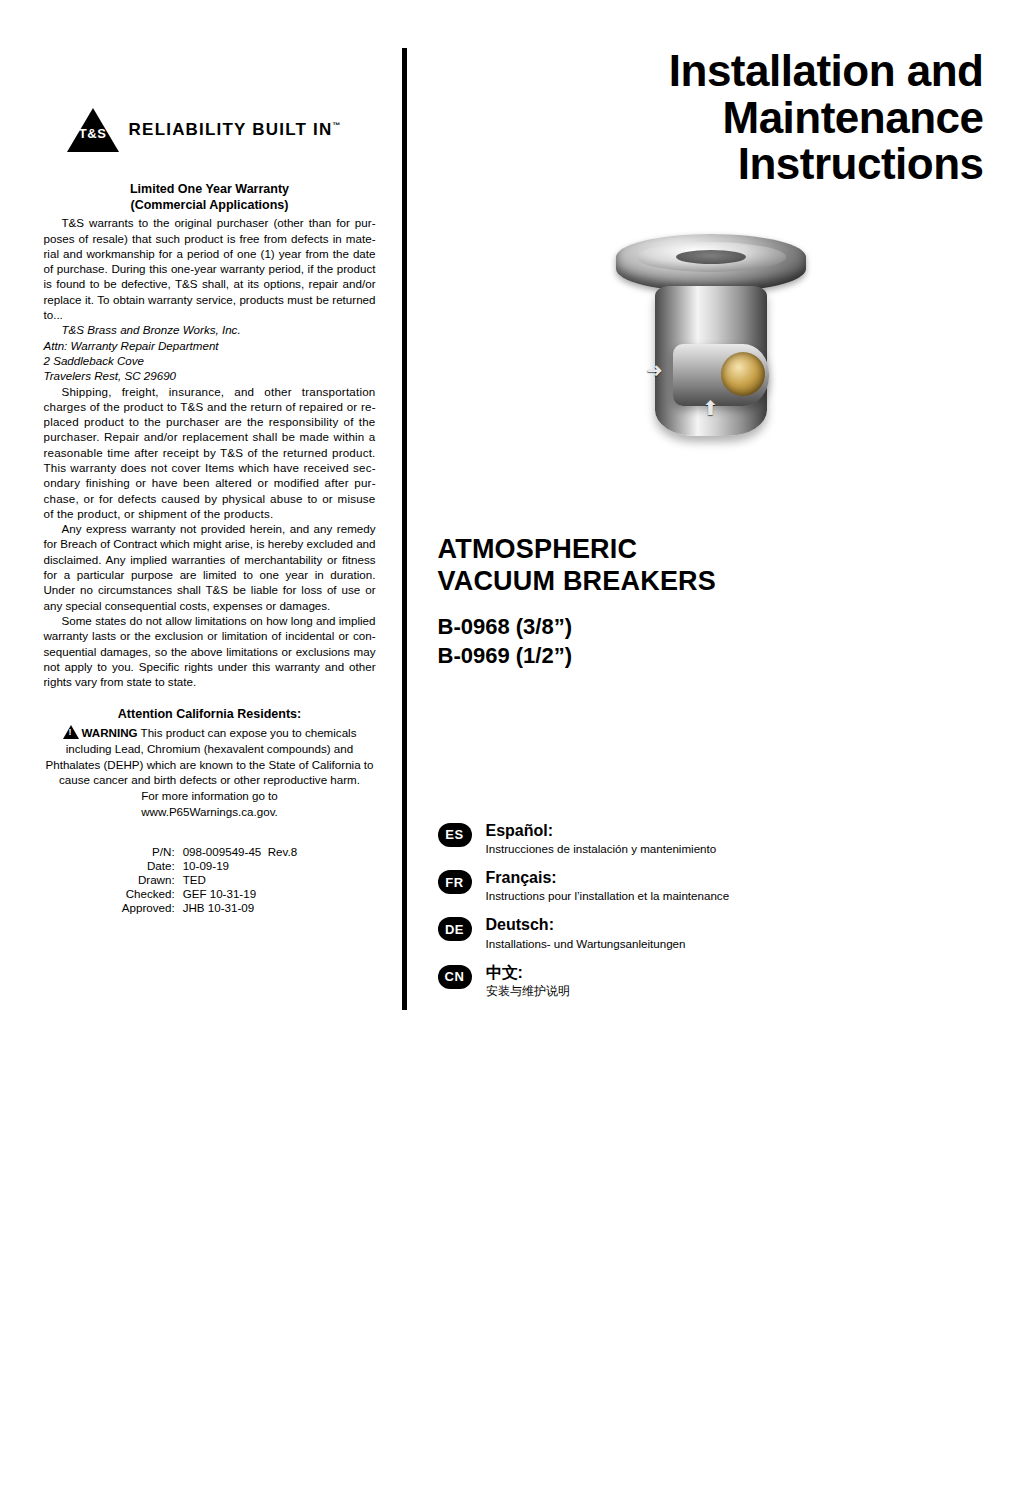RELIABILITY BUILT IN™
Limited One Year Warranty (Commercial Applications)
T&S warrants to the original purchaser (other than for purposes of resale) that such product is free from defects in material and workmanship for a period of one (1) year from the date of purchase. During this one-year warranty period, if the product is found to be defective, T&S shall, at its options, repair and/or replace it. To obtain warranty service, products must be returned to...
T&S Brass and Bronze Works, Inc.
Attn: Warranty Repair Department
2 Saddleback Cove
Travelers Rest, SC 29690
Shipping, freight, insurance, and other transportation charges of the product to T&S and the return of repaired or replaced product to the purchaser are the responsibility of the purchaser. Repair and/or replacement shall be made within a reasonable time after receipt by T&S of the returned product. This warranty does not cover Items which have received secondary finishing or have been altered or modified after purchase, or for defects caused by physical abuse to or misuse of the product, or shipment of the products.
Any express warranty not provided herein, and any remedy for Breach of Contract which might arise, is hereby excluded and disclaimed. Any implied warranties of merchantability or fitness for a particular purpose are limited to one year in duration. Under no circumstances shall T&S be liable for loss of use or any special consequential costs, expenses or damages.
Some states do not allow limitations on how long and implied warranty lasts or the exclusion or limitation of incidental or consequential damages, so the above limitations or exclusions may not apply to you. Specific rights under this warranty and other rights vary from state to state.
Attention California Residents:
WARNING This product can expose you to chemicals including Lead, Chromium (hexavalent compounds) and Phthalates (DEHP) which are known to the State of California to cause cancer and birth defects or other reproductive harm.
For more information go to
www.P65Warnings.ca.gov.
| P/N: | 098-009549-45 Rev.8 |
| Date: | 10-09-19 |
| Drawn: | TED |
| Checked: | GEF 10-31-19 |
| Approved: | JHB 10-31-09 |
Installation and
Maintenance
Instructions
➜
⬆
ATMOSPHERIC
VACUUM BREAKERS
B-0968 (3/8”)
B-0969 (1/2”)
ES
Español: Instrucciones de instalación y mantenimiento
FR
Français: Instructions pour l’installation et la maintenance
DE
Deutsch: Installations- und Wartungsanleitungen
CN
中文: 安装与维护说明